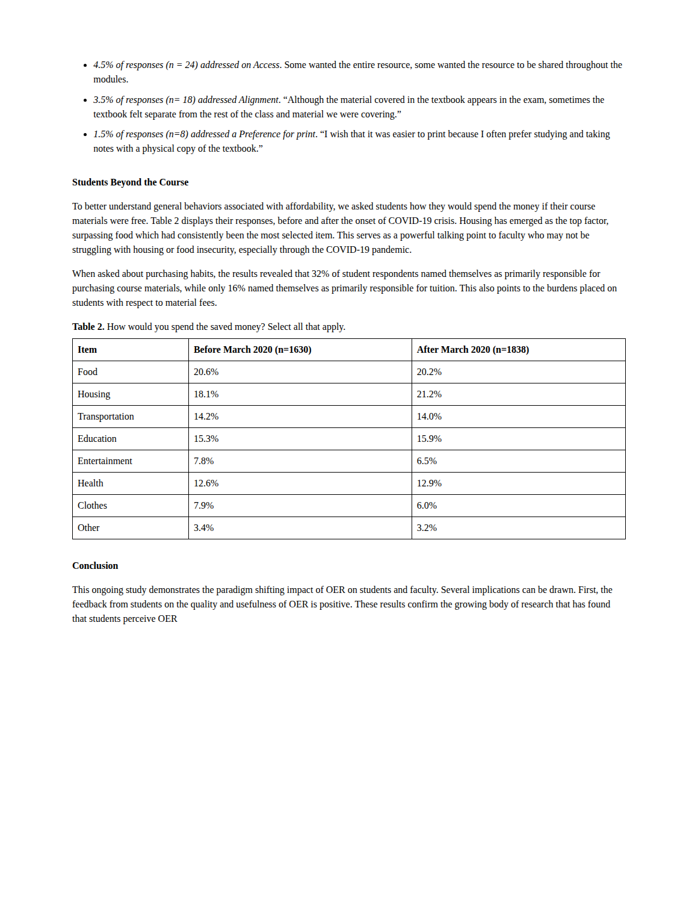4.5% of responses (n = 24) addressed on Access. Some wanted the entire resource, some wanted the resource to be shared throughout the modules.
3.5% of responses (n= 18) addressed Alignment. “Although the material covered in the textbook appears in the exam, sometimes the textbook felt separate from the rest of the class and material we were covering.”
1.5% of responses (n=8) addressed a Preference for print. “I wish that it was easier to print because I often prefer studying and taking notes with a physical copy of the textbook.”
Students Beyond the Course
To better understand general behaviors associated with affordability, we asked students how they would spend the money if their course materials were free. Table 2 displays their responses, before and after the onset of COVID-19 crisis. Housing has emerged as the top factor, surpassing food which had consistently been the most selected item. This serves as a powerful talking point to faculty who may not be struggling with housing or food insecurity, especially through the COVID-19 pandemic.
When asked about purchasing habits, the results revealed that 32% of student respondents named themselves as primarily responsible for purchasing course materials, while only 16% named themselves as primarily responsible for tuition. This also points to the burdens placed on students with respect to material fees.
Table 2. How would you spend the saved money? Select all that apply.
| Item | Before March 2020 (n=1630) | After March 2020 (n=1838) |
| --- | --- | --- |
| Food | 20.6% | 20.2% |
| Housing | 18.1% | 21.2% |
| Transportation | 14.2% | 14.0% |
| Education | 15.3% | 15.9% |
| Entertainment | 7.8% | 6.5% |
| Health | 12.6% | 12.9% |
| Clothes | 7.9% | 6.0% |
| Other | 3.4% | 3.2% |
Conclusion
This ongoing study demonstrates the paradigm shifting impact of OER on students and faculty. Several implications can be drawn. First, the feedback from students on the quality and usefulness of OER is positive. These results confirm the growing body of research that has found that students perceive OER